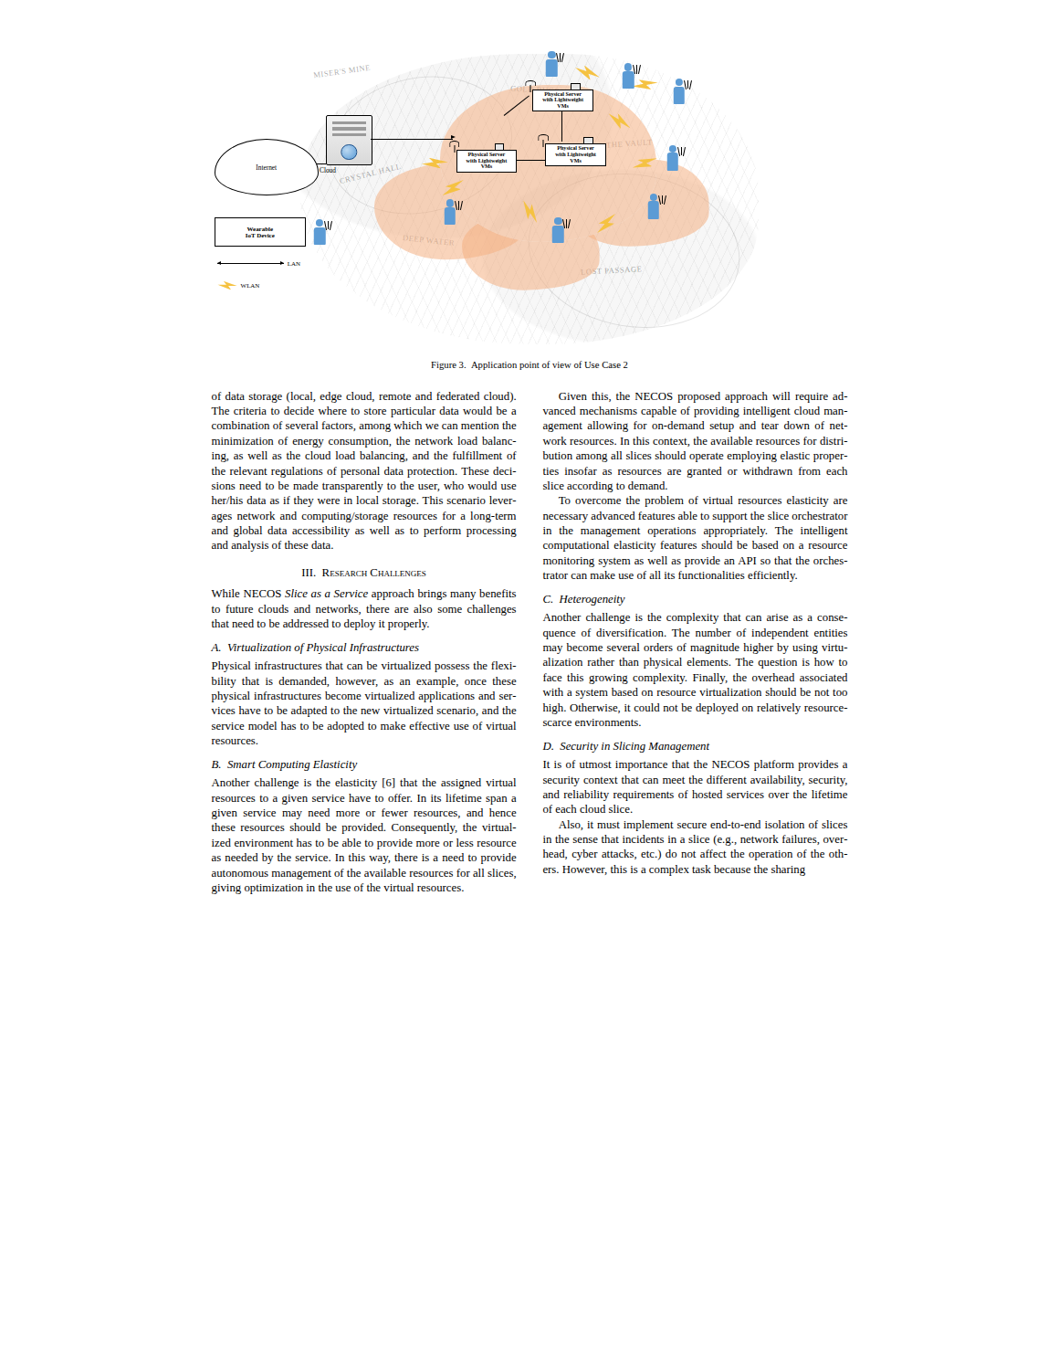MISER'S MINE
GOLD BUGS
THE VAULT
DEEP WATER
LOST PASSAGE
CRYSTAL HALL
Internet
Cloud
Physical Server
with Lightweight
VMs
Physical Server
with Lightweight
VMs
Physical Server
with Lightweight
VMs
Wearable
IoT Device
LAN
WLAN
Figure 3. Application point of view of Use Case 2
of data storage (local, edge cloud, remote and federated cloud). The criteria to decide where to store particular data would be a combination of several factors, among which we can mention the minimization of energy consumption, the network load balancing, as well as the cloud load balancing, and the fulfillment of the relevant regulations of personal data protection. These decisions need to be made transparently to the user, who would use her/his data as if they were in local storage. This scenario leverages network and computing/storage resources for a long-term and global data accessibility as well as to perform processing and analysis of these data.
III. Research Challenges
While NECOS Slice as a Service approach brings many benefits to future clouds and networks, there are also some challenges that need to be addressed to deploy it properly.
A. Virtualization of Physical Infrastructures
Physical infrastructures that can be virtualized possess the flexibility that is demanded, however, as an example, once these physical infrastructures become virtualized applications and services have to be adapted to the new virtualized scenario, and the service model has to be adopted to make effective use of virtual resources.
B. Smart Computing Elasticity
Another challenge is the elasticity [6] that the assigned virtual resources to a given service have to offer. In its lifetime span a given service may need more or fewer resources, and hence these resources should be provided. Consequently, the virtualized environment has to be able to provide more or less resource as needed by the service. In this way, there is a need to provide autonomous management of the available resources for all slices, giving optimization in the use of the virtual resources.
Given this, the NECOS proposed approach will require advanced mechanisms capable of providing intelligent cloud management allowing for on-demand setup and tear down of network resources. In this context, the available resources for distribution among all slices should operate employing elastic properties insofar as resources are granted or withdrawn from each slice according to demand.
To overcome the problem of virtual resources elasticity are necessary advanced features able to support the slice orchestrator in the management operations appropriately. The intelligent computational elasticity features should be based on a resource monitoring system as well as provide an API so that the orchestrator can make use of all its functionalities efficiently.
C. Heterogeneity
Another challenge is the complexity that can arise as a consequence of diversification. The number of independent entities may become several orders of magnitude higher by using virtualization rather than physical elements. The question is how to face this growing complexity. Finally, the overhead associated with a system based on resource virtualization should be not too high. Otherwise, it could not be deployed on relatively resource-scarce environments.
D. Security in Slicing Management
It is of utmost importance that the NECOS platform provides a security context that can meet the different availability, security, and reliability requirements of hosted services over the lifetime of each cloud slice.
Also, it must implement secure end-to-end isolation of slices in the sense that incidents in a slice (e.g., network failures, overhead, cyber attacks, etc.) do not affect the operation of the others. However, this is a complex task because the sharing